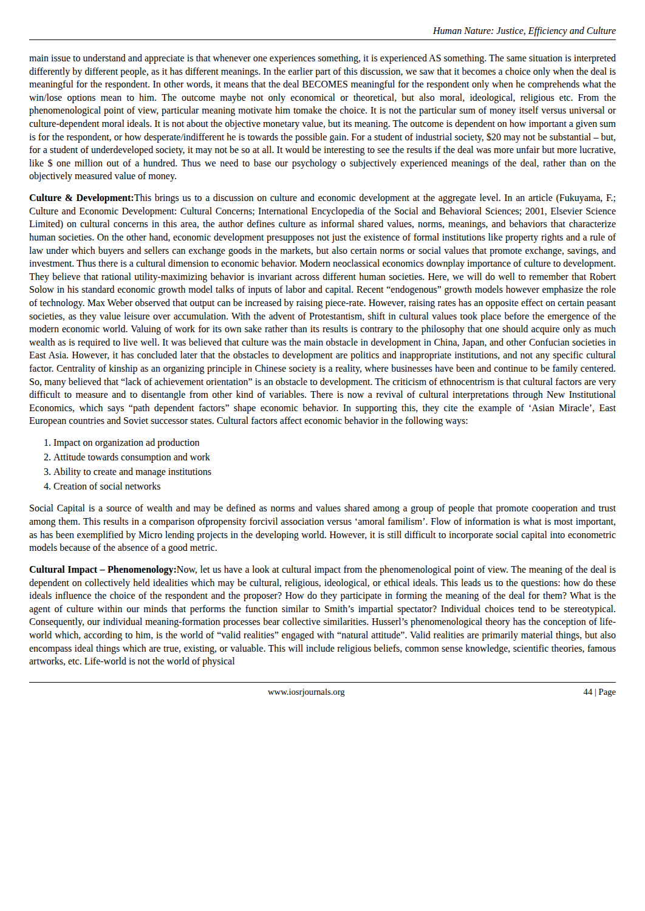Human Nature: Justice, Efficiency and Culture
main issue to understand and appreciate is that whenever one experiences something, it is experienced AS something. The same situation is interpreted differently by different people, as it has different meanings. In the earlier part of this discussion, we saw that it becomes a choice only when the deal is meaningful for the respondent. In other words, it means that the deal BECOMES meaningful for the respondent only when he comprehends what the win/lose options mean to him. The outcome maybe not only economical or theoretical, but also moral, ideological, religious etc. From the phenomenological point of view, particular meaning motivate him tomake the choice. It is not the particular sum of money itself versus universal or culture-dependent moral ideals. It is not about the objective monetary value, but its meaning. The outcome is dependent on how important a given sum is for the respondent, or how desperate/indifferent he is towards the possible gain. For a student of industrial society, $20 may not be substantial – but, for a student of underdeveloped society, it may not be so at all. It would be interesting to see the results if the deal was more unfair but more lucrative, like $ one million out of a hundred. Thus we need to base our psychology o subjectively experienced meanings of the deal, rather than on the objectively measured value of money.
Culture & Development: This brings us to a discussion on culture and economic development at the aggregate level. In an article (Fukuyama, F.; Culture and Economic Development: Cultural Concerns; International Encyclopedia of the Social and Behavioral Sciences; 2001, Elsevier Science Limited) on cultural concerns in this area, the author defines culture as informal shared values, norms, meanings, and behaviors that characterize human societies. On the other hand, economic development presupposes not just the existence of formal institutions like property rights and a rule of law under which buyers and sellers can exchange goods in the markets, but also certain norms or social values that promote exchange, savings, and investment. Thus there is a cultural dimension to economic behavior. Modern neoclassical economics downplay importance of culture to development. They believe that rational utility-maximizing behavior is invariant across different human societies. Here, we will do well to remember that Robert Solow in his standard economic growth model talks of inputs of labor and capital. Recent “endogenous” growth models however emphasize the role of technology. Max Weber observed that output can be increased by raising piece-rate. However, raising rates has an opposite effect on certain peasant societies, as they value leisure over accumulation. With the advent of Protestantism, shift in cultural values took place before the emergence of the modern economic world. Valuing of work for its own sake rather than its results is contrary to the philosophy that one should acquire only as much wealth as is required to live well. It was believed that culture was the main obstacle in development in China, Japan, and other Confucian societies in East Asia. However, it has concluded later that the obstacles to development are politics and inappropriate institutions, and not any specific cultural factor. Centrality of kinship as an organizing principle in Chinese society is a reality, where businesses have been and continue to be family centered. So, many believed that “lack of achievement orientation” is an obstacle to development. The criticism of ethnocentrism is that cultural factors are very difficult to measure and to disentangle from other kind of variables. There is now a revival of cultural interpretations through New Institutional Economics, which says “path dependent factors” shape economic behavior. In supporting this, they cite the example of ‘Asian Miracle’, East European countries and Soviet successor states. Cultural factors affect economic behavior in the following ways:
Impact on organization ad production
Attitude towards consumption and work
Ability to create and manage institutions
Creation of social networks
Social Capital is a source of wealth and may be defined as norms and values shared among a group of people that promote cooperation and trust among them. This results in a comparison ofpropensity forcivil association versus ‘amoral familism’. Flow of information is what is most important, as has been exemplified by Micro lending projects in the developing world. However, it is still difficult to incorporate social capital into econometric models because of the absence of a good metric.
Cultural Impact – Phenomenology: Now, let us have a look at cultural impact from the phenomenological point of view. The meaning of the deal is dependent on collectively held idealities which may be cultural, religious, ideological, or ethical ideals. This leads us to the questions: how do these ideals influence the choice of the respondent and the proposer? How do they participate in forming the meaning of the deal for them? What is the agent of culture within our minds that performs the function similar to Smith’s impartial spectator? Individual choices tend to be stereotypical. Consequently, our individual meaning-formation processes bear collective similarities. Husserl’s phenomenological theory has the conception of life-world which, according to him, is the world of “valid realities” engaged with “natural attitude”. Valid realities are primarily material things, but also encompass ideal things which are true, existing, or valuable. This will include religious beliefs, common sense knowledge, scientific theories, famous artworks, etc. Life-world is not the world of physical
www.iosrjournals.org 44 | Page